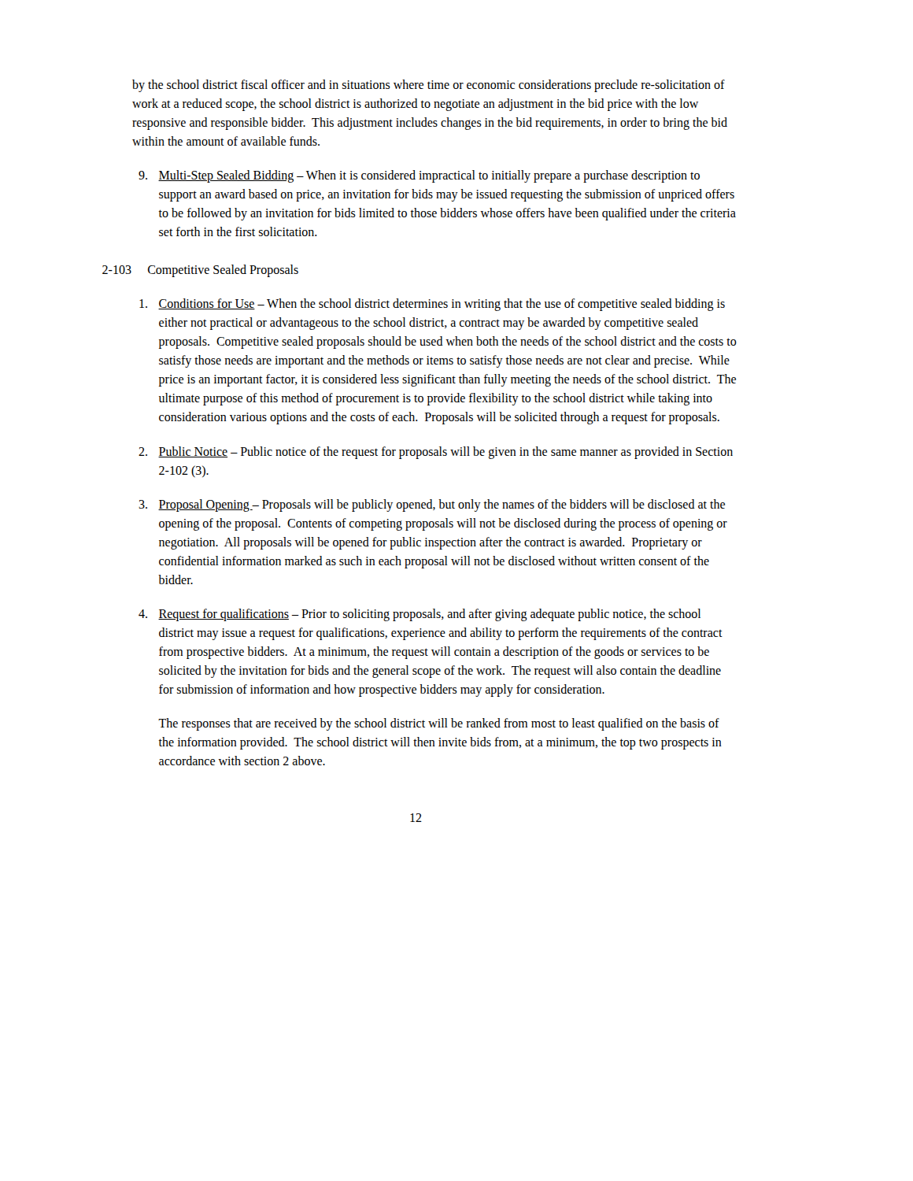by the school district fiscal officer and in situations where time or economic considerations preclude re-solicitation of work at a reduced scope, the school district is authorized to negotiate an adjustment in the bid price with the low responsive and responsible bidder. This adjustment includes changes in the bid requirements, in order to bring the bid within the amount of available funds.
Multi-Step Sealed Bidding – When it is considered impractical to initially prepare a purchase description to support an award based on price, an invitation for bids may be issued requesting the submission of unpriced offers to be followed by an invitation for bids limited to those bidders whose offers have been qualified under the criteria set forth in the first solicitation.
2-103 Competitive Sealed Proposals
Conditions for Use – When the school district determines in writing that the use of competitive sealed bidding is either not practical or advantageous to the school district, a contract may be awarded by competitive sealed proposals. Competitive sealed proposals should be used when both the needs of the school district and the costs to satisfy those needs are important and the methods or items to satisfy those needs are not clear and precise. While price is an important factor, it is considered less significant than fully meeting the needs of the school district. The ultimate purpose of this method of procurement is to provide flexibility to the school district while taking into consideration various options and the costs of each. Proposals will be solicited through a request for proposals.
Public Notice – Public notice of the request for proposals will be given in the same manner as provided in Section 2-102 (3).
Proposal Opening – Proposals will be publicly opened, but only the names of the bidders will be disclosed at the opening of the proposal. Contents of competing proposals will not be disclosed during the process of opening or negotiation. All proposals will be opened for public inspection after the contract is awarded. Proprietary or confidential information marked as such in each proposal will not be disclosed without written consent of the bidder.
Request for qualifications – Prior to soliciting proposals, and after giving adequate public notice, the school district may issue a request for qualifications, experience and ability to perform the requirements of the contract from prospective bidders. At a minimum, the request will contain a description of the goods or services to be solicited by the invitation for bids and the general scope of the work. The request will also contain the deadline for submission of information and how prospective bidders may apply for consideration.
The responses that are received by the school district will be ranked from most to least qualified on the basis of the information provided. The school district will then invite bids from, at a minimum, the top two prospects in accordance with section 2 above.
12